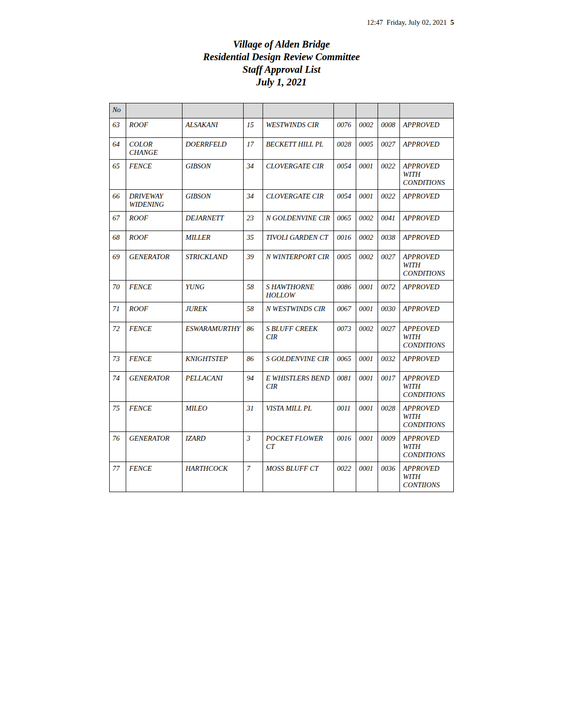12:47 Friday, July 02, 2021 5
Village of Alden Bridge
Residential Design Review Committee
Staff Approval List
July 1, 2021
| No | | | | | | | | |
| --- | --- | --- | --- | --- | --- | --- | --- | --- |
| 63 | ROOF | ALSAKANI | 15 | WESTWINDS CIR | 0076 | 0002 | 0008 | APPROVED |
| 64 | COLOR CHANGE | DOERRFELD | 17 | BECKETT HILL PL | 0028 | 0005 | 0027 | APPROVED |
| 65 | FENCE | GIBSON | 34 | CLOVERGATE CIR | 0054 | 0001 | 0022 | APPROVED WITH CONDITIONS |
| 66 | DRIVEWAY WIDENING | GIBSON | 34 | CLOVERGATE CIR | 0054 | 0001 | 0022 | APPROVED |
| 67 | ROOF | DEJARNETT | 23 | N GOLDENVINE CIR | 0065 | 0002 | 0041 | APPROVED |
| 68 | ROOF | MILLER | 35 | TIVOLI GARDEN CT | 0016 | 0002 | 0038 | APPROVED |
| 69 | GENERATOR | STRICKLAND | 39 | N WINTERPORT CIR | 0005 | 0002 | 0027 | APPROVED WITH CONDITIONS |
| 70 | FENCE | YUNG | 58 | S HAWTHORNE HOLLOW | 0086 | 0001 | 0072 | APPROVED |
| 71 | ROOF | JUREK | 58 | N WESTWINDS CIR | 0067 | 0001 | 0030 | APPROVED |
| 72 | FENCE | ESWARAMURTHY | 86 | S BLUFF CREEK CIR | 0073 | 0002 | 0027 | APPEOVED WITH CONDITIONS |
| 73 | FENCE | KNIGHTSTEP | 86 | S GOLDENVINE CIR | 0065 | 0001 | 0032 | APPROVED |
| 74 | GENERATOR | PELLACANI | 94 | E WHISTLERS BEND CIR | 0081 | 0001 | 0017 | APPROVED WITH CONDITIONS |
| 75 | FENCE | MILEO | 31 | VISTA MILL PL | 0011 | 0001 | 0028 | APPROVED WITH CONDITIONS |
| 76 | GENERATOR | IZARD | 3 | POCKET FLOWER CT | 0016 | 0001 | 0009 | APPROVED WITH CONDITIONS |
| 77 | FENCE | HARTHCOCK | 7 | MOSS BLUFF CT | 0022 | 0001 | 0036 | APPROVED WITH CONTIIONS |